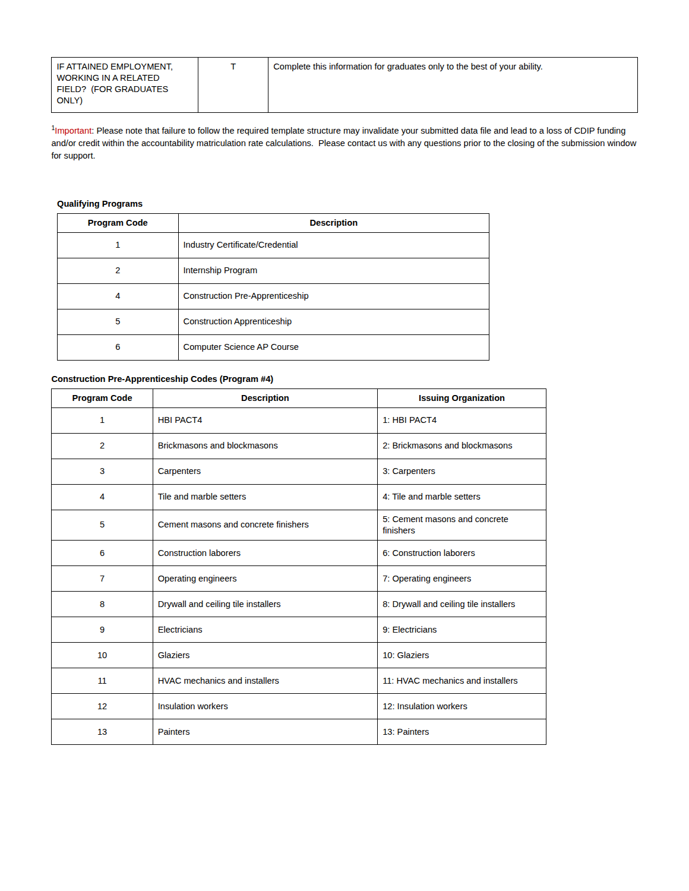| IF ATTAINED EMPLOYMENT, WORKING IN A RELATED FIELD? (FOR GRADUATES ONLY) | T | Complete this information for graduates only to the best of your ability. |
1Important: Please note that failure to follow the required template structure may invalidate your submitted data file and lead to a loss of CDIP funding and/or credit within the accountability matriculation rate calculations. Please contact us with any questions prior to the closing of the submission window for support.
Qualifying Programs
| Program Code | Description |
| --- | --- |
| 1 | Industry Certificate/Credential |
| 2 | Internship Program |
| 4 | Construction Pre-Apprenticeship |
| 5 | Construction Apprenticeship |
| 6 | Computer Science AP Course |
Construction Pre-Apprenticeship Codes (Program #4)
| Program Code | Description | Issuing Organization |
| --- | --- | --- |
| 1 | HBI PACT4 | 1: HBI PACT4 |
| 2 | Brickmasons and blockmasons | 2: Brickmasons and blockmasons |
| 3 | Carpenters | 3: Carpenters |
| 4 | Tile and marble setters | 4: Tile and marble setters |
| 5 | Cement masons and concrete finishers | 5: Cement masons and concrete finishers |
| 6 | Construction laborers | 6: Construction laborers |
| 7 | Operating engineers | 7: Operating engineers |
| 8 | Drywall and ceiling tile installers | 8: Drywall and ceiling tile installers |
| 9 | Electricians | 9: Electricians |
| 10 | Glaziers | 10: Glaziers |
| 11 | HVAC mechanics and installers | 11: HVAC mechanics and installers |
| 12 | Insulation workers | 12: Insulation workers |
| 13 | Painters | 13: Painters |